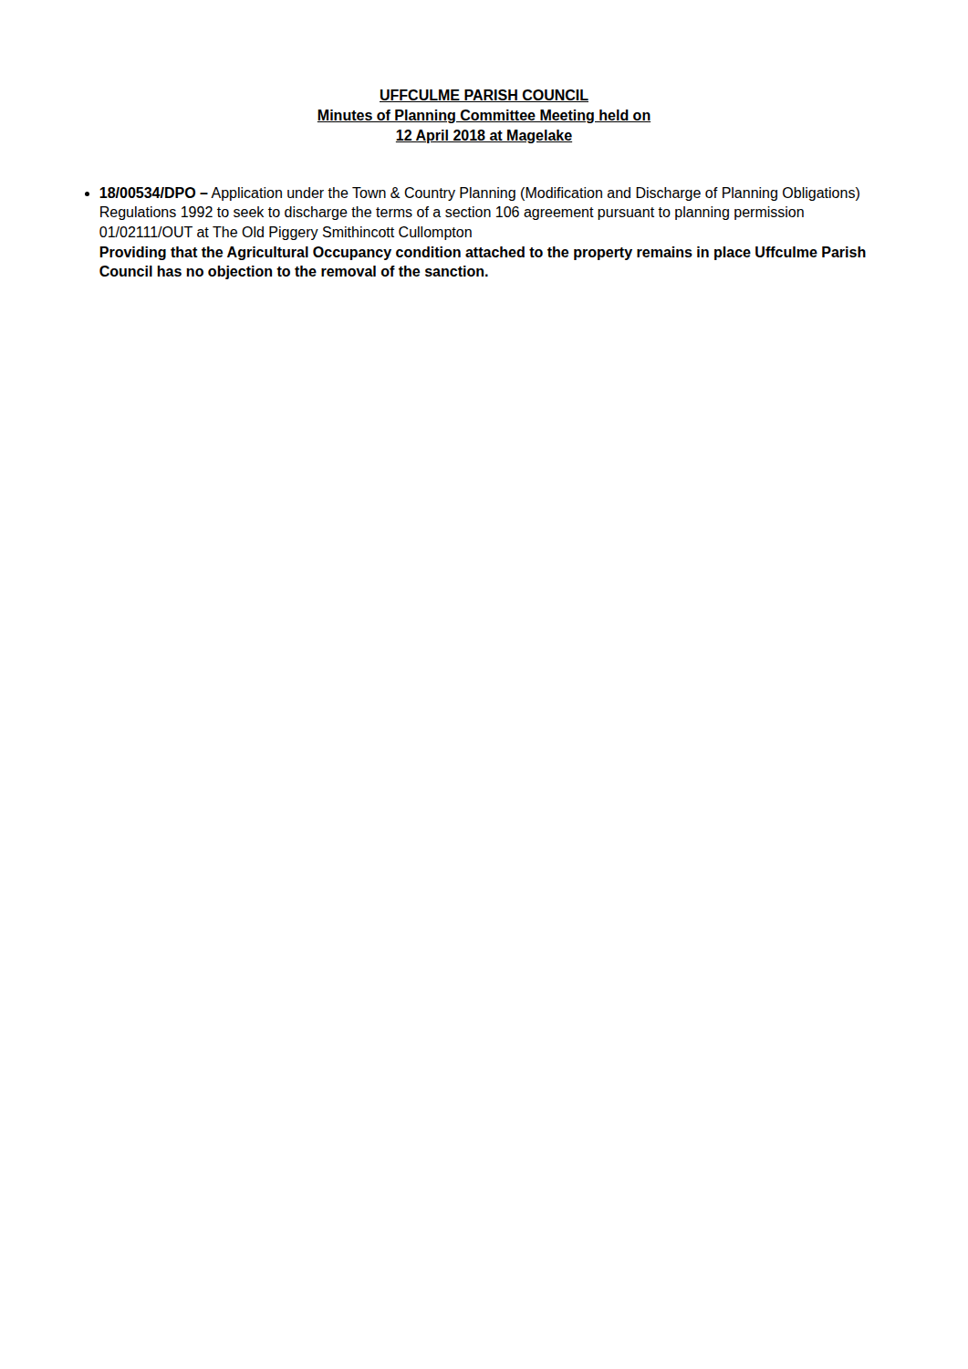UFFCULME PARISH COUNCIL
Minutes of Planning Committee Meeting held on
12 April 2018 at Magelake
18/00534/DPO – Application under the Town & Country Planning (Modification and Discharge of Planning Obligations) Regulations 1992 to seek to discharge the terms of a section 106 agreement pursuant to planning permission 01/02111/OUT at The Old Piggery Smithincott Cullompton
Providing that the Agricultural Occupancy condition attached to the property remains in place Uffculme Parish Council has no objection to the removal of the sanction.